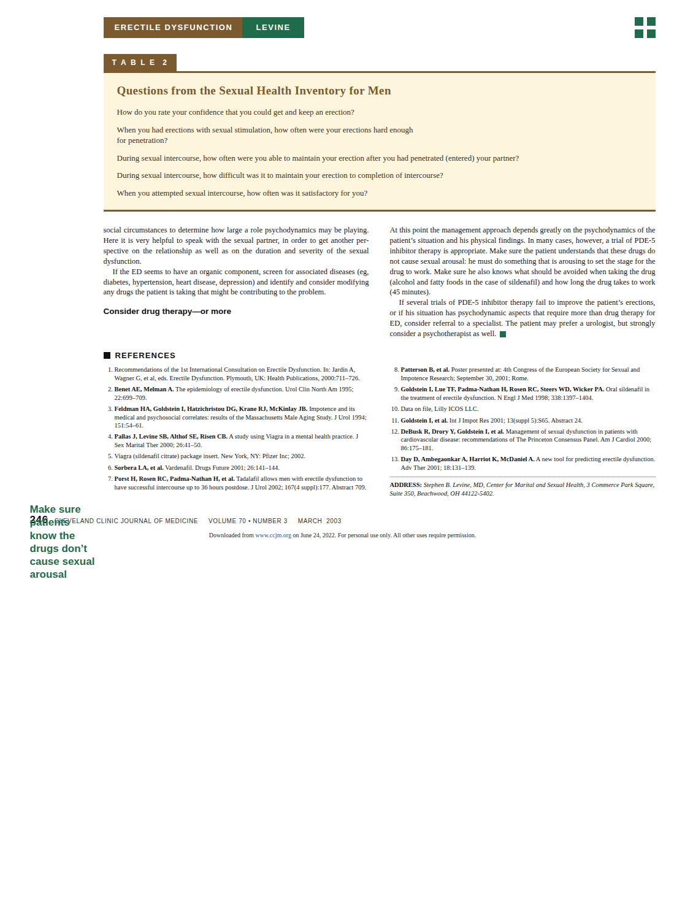ERECTILE DYSFUNCTION
LEVINE
T A B L E 2
Questions from the Sexual Health Inventory for Men
How do you rate your confidence that you could get and keep an erection?
When you had erections with sexual stimulation, how often were your erections hard enough
for penetration?
During sexual intercourse, how often were you able to maintain your erection after you had penetrated (entered) your partner?
During sexual intercourse, how difficult was it to maintain your erection to completion of intercourse?
When you attempted sexual intercourse, how often was it satisfactory for you?
Make sure patients know the drugs don’t cause sexual arousal
social circumstances to determine how large a role psychodynamics may be playing. Here it is very helpful to speak with the sexual partner, in order to get another perspective on the relationship as well as on the duration and severity of the sexual dysfunction.
If the ED seems to have an organic component, screen for associated diseases (eg, diabetes, hypertension, heart disease, depression) and identify and consider modifying any drugs the patient is taking that might be contributing to the problem.
Consider drug therapy—or more
At this point the management approach depends greatly on the psychodynamics of the patient’s situation and his physical findings. In many cases, however, a trial of PDE-5 inhibitor therapy is appropriate. Make sure the patient understands that these drugs do not cause sexual arousal: he must do something that is arousing to set the stage for the drug to work. Make sure he also knows what should be avoided when taking the drug (alcohol and fatty foods in the case of sildenafil) and how long the drug takes to work (45 minutes).
If several trials of PDE-5 inhibitor therapy fail to improve the patient’s erections, or if his situation has psychodynamic aspects that require more than drug therapy for ED, consider referral to a specialist. The patient may prefer a urologist, but strongly consider a psychotherapist as well.
REFERENCES
Recommendations of the 1st International Consultation on Erectile Dysfunction. In: Jardin A, Wagner G, et al, eds. Erectile Dysfunction. Plymouth, UK: Health Publications, 2000:711–726.
Benet AE, Melman A. The epidemiology of erectile dysfunction. Urol Clin North Am 1995; 22:699–709.
Feldman HA, Goldstein I, Hatzichristou DG, Krane RJ, McKinlay JB. Impotence and its medical and psychosocial correlates: results of the Massachusetts Male Aging Study. J Urol 1994; 151:54–61.
Pallas J, Levine SB, Althof SE, Risen CB. A study using Viagra in a mental health practice. J Sex Marital Ther 2000; 26:41–50.
Viagra (sildenafil citrate) package insert. New York, NY: Pfizer Inc; 2002.
Sorbera LA, et al. Vardenafil. Drugs Future 2001; 26:141–144.
Porst H, Rosen RC, Padma-Nathan H, et al. Tadalafil allows men with erectile dysfunction to have successful intercourse up to 36 hours postdose. J Urol 2002; 167(4 suppl):177. Abstract 709.
Patterson B, et al. Poster presented at: 4th Congress of the European Society for Sexual and Impotence Research; September 30, 2001; Rome.
Goldstein I, Lue TF, Padma-Nathan H, Rosen RC, Steers WD, Wicker PA. Oral sildenafil in the treatment of erectile dysfunction. N Engl J Med 1998; 338:1397–1404.
Data on file, Lilly ICOS LLC.
Goldstein I, et al. Int J Impot Res 2001; 13(suppl 5):S65. Abstract 24.
DeBusk R, Drory Y, Goldstein I, et al. Management of sexual dysfunction in patients with cardiovascular disease: recommendations of The Princeton Consensus Panel. Am J Cardiol 2000; 86:175–181.
Day D, Ambegaonkar A, Harriot K, McDaniel A. A new tool for predicting erectile dysfunction. Adv Ther 2001; 18:131–139.
ADDRESS: Stephen B. Levine, MD, Center for Marital and Sexual Health, 3 Commerce Park Square, Suite 350, Beachwood, OH 44122-5402.
246 CLEVELAND CLINIC JOURNAL OF MEDICINE VOLUME 70 • NUMBER 3 MARCH 2003
Downloaded from www.ccjm.org on June 24, 2022. For personal use only. All other uses require permission.